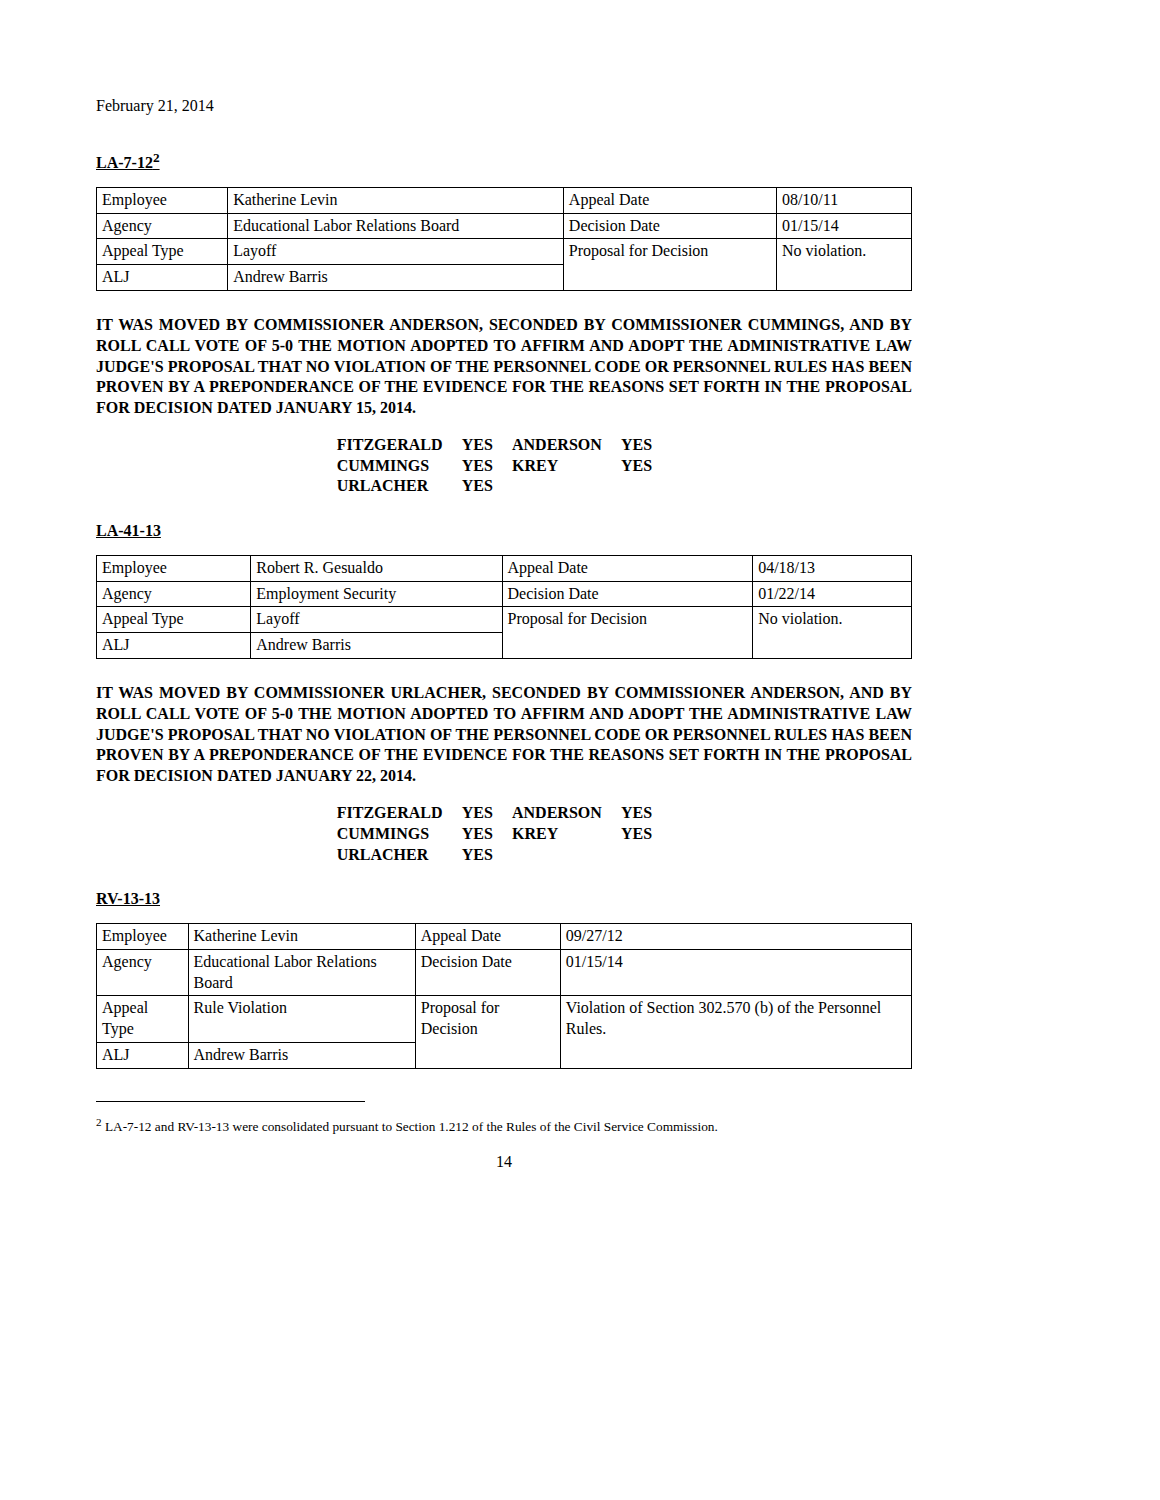February 21, 2014
LA-7-122
| Employee | Katherine Levin | Appeal Date | 08/10/11 |
| Agency | Educational Labor Relations Board | Decision Date | 01/15/14 |
| Appeal Type | Layoff | Proposal for Decision | No violation. |
| ALJ | Andrew Barris |
It was moved by Commissioner Anderson, seconded by Commissioner Cummings, and by roll call vote of 5-0 the motion adopted to affirm and adopt the Administrative Law Judge's proposal that no violation of the Personnel Code or Personnel Rules has been proven by a preponderance of the evidence for the reasons set forth in the Proposal for Decision dated January 15, 2014.
| FITZGERALD | YES | ANDERSON | YES |
| CUMMINGS | YES | KREY | YES |
| URLACHER | YES | | |
LA-41-13
| Employee | Robert R. Gesualdo | Appeal Date | 04/18/13 |
| Agency | Employment Security | Decision Date | 01/22/14 |
| Appeal Type | Layoff | Proposal for Decision | No violation. |
| ALJ | Andrew Barris |
It was moved by Commissioner Urlacher, seconded by Commissioner Anderson, and by roll call vote of 5-0 the motion adopted to affirm and adopt the Administrative Law Judge's proposal that no violation of the Personnel Code or Personnel Rules has been proven by a preponderance of the evidence for the reasons set forth in the Proposal for Decision dated January 22, 2014.
| FITZGERALD | YES | ANDERSON | YES |
| CUMMINGS | YES | KREY | YES |
| URLACHER | YES | | |
RV-13-13
| Employee | Katherine Levin | Appeal Date | 09/27/12 |
| Agency | Educational Labor Relations Board | Decision Date | 01/15/14 |
| Appeal Type | Rule Violation | Proposal for Decision | Violation of Section 302.570 (b) of the Personnel Rules. |
| ALJ | Andrew Barris |
2 LA-7-12 and RV-13-13 were consolidated pursuant to Section 1.212 of the Rules of the Civil Service Commission.
14